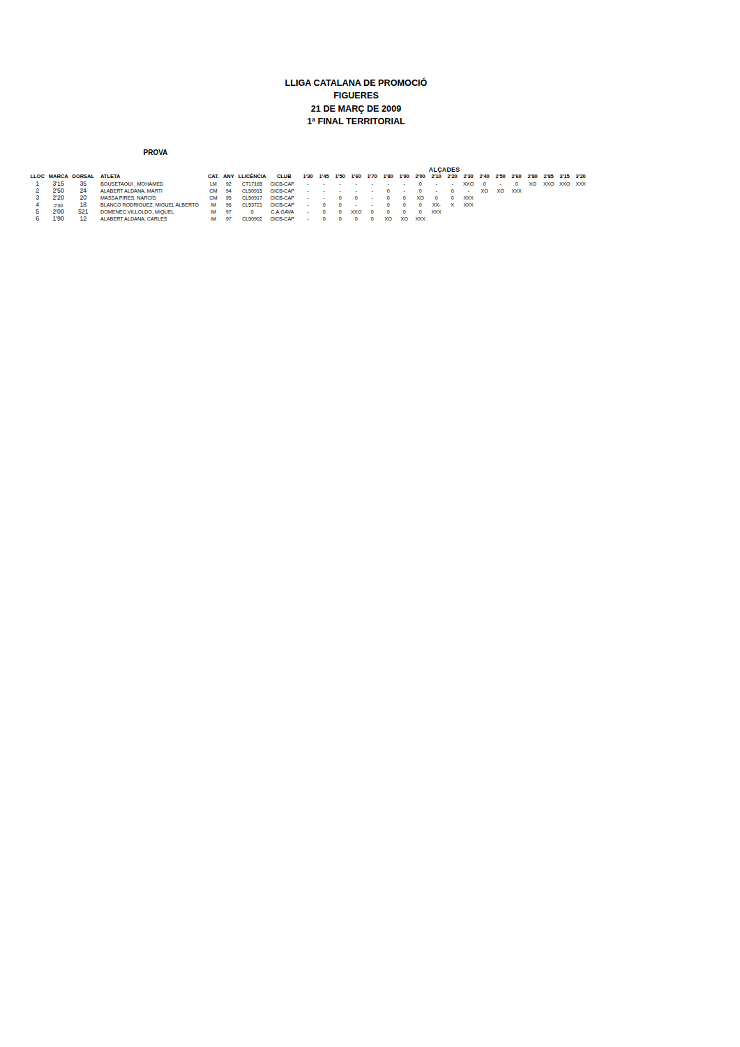LLIGA CATALANA DE PROMOCIÓ
FIGUERES
21 DE MARÇ DE 2009
1ª FINAL TERRITORIAL
PROVA
| | ALÇADES |
| --- | --- |
| LLOC | MARCA | DORSAL | ATLETA | CAT. | ANY | LLICÈNCIA | CLUB | 1'30 | 1'45 | 1'50 | 1'60 | 1'70 | 1'80 | 1'90 | 2'00 | 2'10 | 2'20 | 2'30 | 2'40 | 2'50 | 2'60 | 2'80 | 2'85 | 3'15 | 3'20 |
| 1 | 3'15 | 35 | BOUSETAOUI , MOHAMED | LM | 92 | CT17165 | GICB-CAP | - | - | - | - | - | - | - | 0 | - | - | XXO | 0 | - | 0 | XO | XXO | XXO | XXX |
| 2 | 2'50 | 24 | ALABERT ALDANA, MARTÍ | CM | 94 | CL50915 | GICB-CAP | - | - | - | - | - | 0 | - | 0 | - | 0 | - | XO | XO | XXX | | | | |
| 3 | 2'20 | 20 | MASSA PIRES, NARCÍS | CM | 95 | CL50917 | GICB-CAP | - | - | 0 | 0 | - | 0 | 0 | XO | 0 | 0 | XXX | | | | | | | |
| 4 | 2'00 | 18 | BLANCO RODRIGUEZ, MIGUEL ALBERTO | IM | 96 | CL53721 | GICB-CAP | - | 0 | 0 | - | - | 0 | 0 | 0 | XX- | X | XXX | | | | | | | |
| 5 | 2'00 | 521 | DOMENEC VILLOLDO, MIQUEL | IM | 97 | 0 | C.A.GAVA | - | 0 | 0 | XXO | 0 | 0 | 0 | 0 | XXX | | | | | | | | | |
| 6 | 1'90 | 12 | ALABERT ALDANA, CARLES | IM | 97 | CL50902 | GICB-CAP | - | 0 | 0 | 0 | 0 | XO | XO | XXX | | | | | | | | | | |